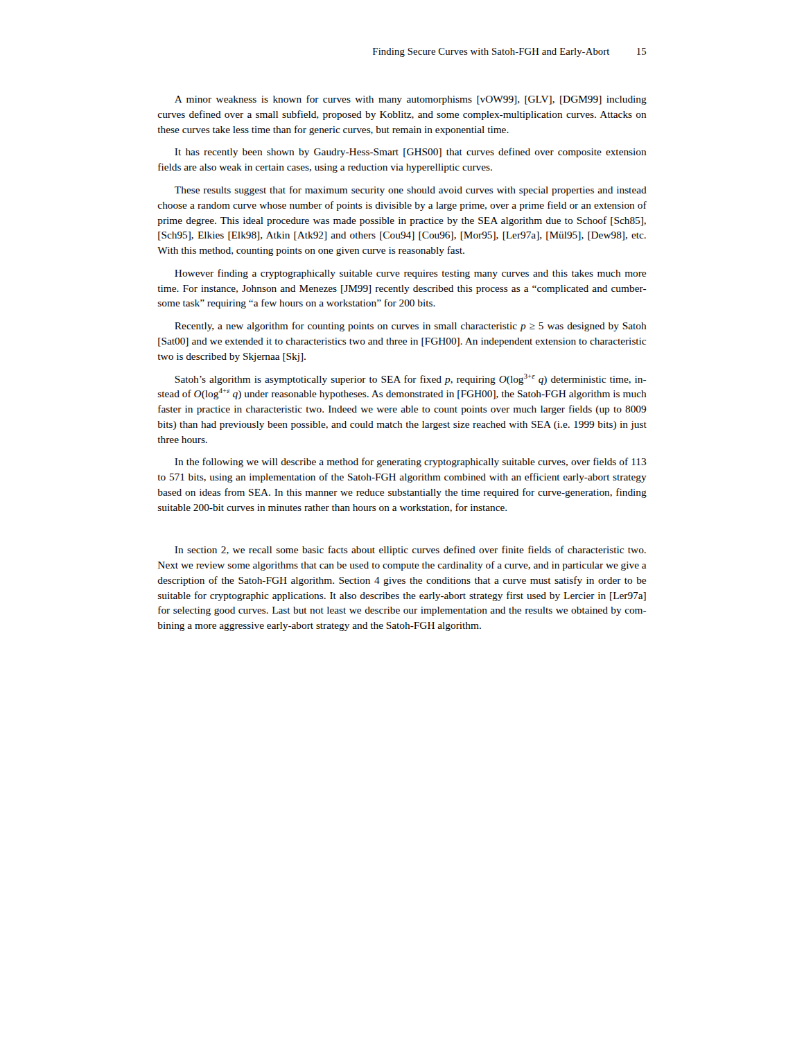Finding Secure Curves with Satoh-FGH and Early-Abort15
A minor weakness is known for curves with many automorphisms [vOW99], [GLV], [DGM99] including curves defined over a small subfield, proposed by Koblitz, and some complex-multiplication curves. Attacks on these curves take less time than for generic curves, but remain in exponential time.
It has recently been shown by Gaudry-Hess-Smart [GHS00] that curves defined over composite extension fields are also weak in certain cases, using a reduction via hyperelliptic curves.
These results suggest that for maximum security one should avoid curves with special properties and instead choose a random curve whose number of points is divisible by a large prime, over a prime field or an extension of prime degree. This ideal procedure was made possible in practice by the SEA algorithm due to Schoof [Sch85], [Sch95], Elkies [Elk98], Atkin [Atk92] and others [Cou94] [Cou96], [Mor95], [Ler97a], [Mül95], [Dew98], etc. With this method, counting points on one given curve is reasonably fast.
However finding a cryptographically suitable curve requires testing many curves and this takes much more time. For instance, Johnson and Menezes [JM99] recently described this process as a “complicated and cumbersome task” requiring “a few hours on a workstation” for 200 bits.
Recently, a new algorithm for counting points on curves in small characteristic p ≥ 5 was designed by Satoh [Sat00] and we extended it to characteristics two and three in [FGH00]. An independent extension to characteristic two is described by Skjernaa [Skj].
Satoh’s algorithm is asymptotically superior to SEA for fixed p, requiring O(log3+ε q) deterministic time, instead of O(log4+ε q) under reasonable hypotheses. As demonstrated in [FGH00], the Satoh-FGH algorithm is much faster in practice in characteristic two. Indeed we were able to count points over much larger fields (up to 8009 bits) than had previously been possible, and could match the largest size reached with SEA (i.e. 1999 bits) in just three hours.
In the following we will describe a method for generating cryptographically suitable curves, over fields of 113 to 571 bits, using an implementation of the Satoh-FGH algorithm combined with an efficient early-abort strategy based on ideas from SEA. In this manner we reduce substantially the time required for curve-generation, finding suitable 200-bit curves in minutes rather than hours on a workstation, for instance.
In section 2, we recall some basic facts about elliptic curves defined over finite fields of characteristic two. Next we review some algorithms that can be used to compute the cardinality of a curve, and in particular we give a description of the Satoh-FGH algorithm. Section 4 gives the conditions that a curve must satisfy in order to be suitable for cryptographic applications. It also describes the early-abort strategy first used by Lercier in [Ler97a] for selecting good curves. Last but not least we describe our implementation and the results we obtained by combining a more aggressive early-abort strategy and the Satoh-FGH algorithm.